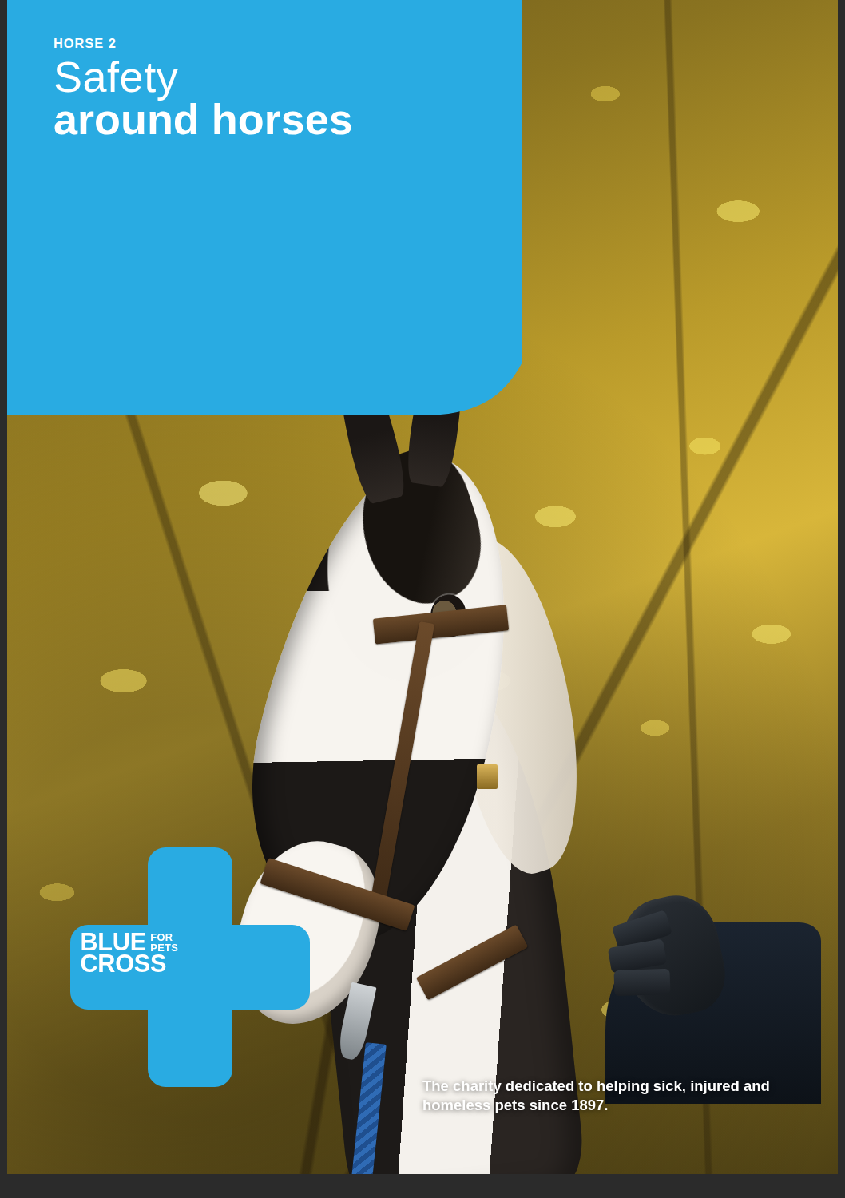Horse 2
Safety around horses
BLUE FOR PETS
CROSS
Blue Cross for Pets
The charity dedicated to helping sick, injured and homeless pets since 1897.